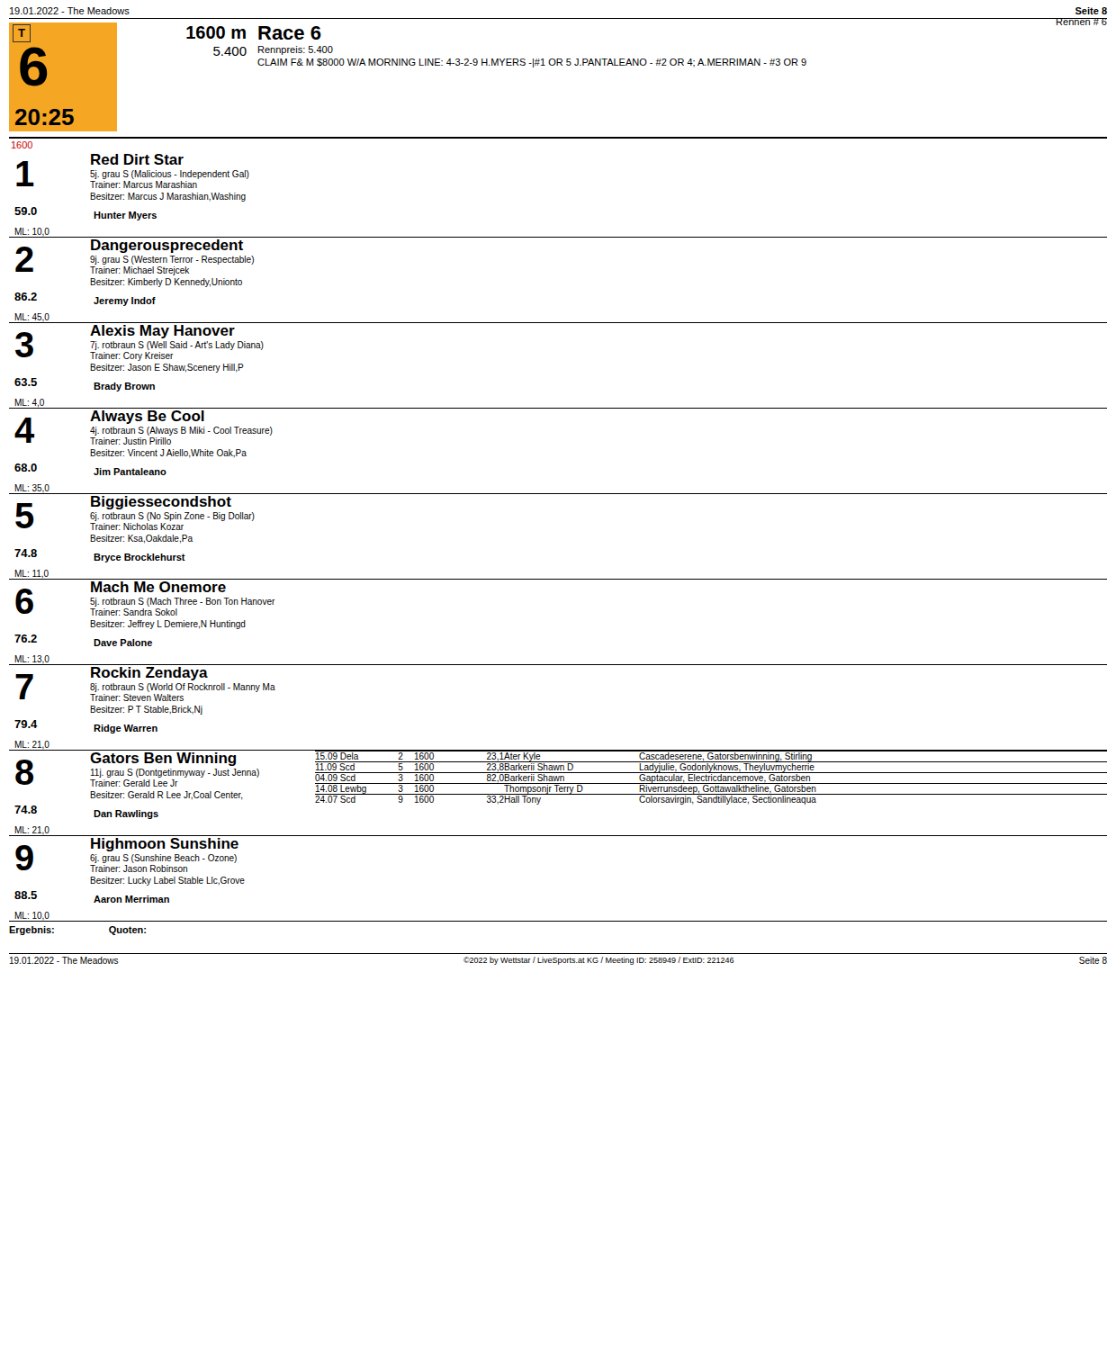19.01.2022 - The Meadows
Seite 8
T
6
20:25
1600 m
5.400
Race 6
Rennpreis: 5.400
CLAIM F& M $8000 W/A MORNING LINE: 4-3-2-9 H.MYERS -|#1 OR 5 J.PANTALEANO - #2 OR 4; A.MERRIMAN - #3 OR 9
Rennen # 6
1600
| 1 59.0 ML: 10,0 | Red Dirt Star 5j. grau S (Malicious - Independent Gal) Trainer: Marcus Marashian Besitzer: Marcus J Marashian,Washing Hunter Myers | |
| 2 86.2 ML: 45,0 | Dangerousprecedent 9j. grau S (Western Terror - Respectable) Trainer: Michael Strejcek Besitzer: Kimberly D Kennedy,Unionto Jeremy Indof | |
| 3 63.5 ML: 4,0 | Alexis May Hanover 7j. rotbraun S (Well Said - Art's Lady Diana) Trainer: Cory Kreiser Besitzer: Jason E Shaw,Scenery Hill,P Brady Brown | |
| 4 68.0 ML: 35,0 | Always Be Cool 4j. rotbraun S (Always B Miki - Cool Treasure) Trainer: Justin Pirillo Besitzer: Vincent J Aiello,White Oak,Pa Jim Pantaleano | |
| 5 74.8 ML: 11,0 | Biggiessecondshot 6j. rotbraun S (No Spin Zone - Big Dollar) Trainer: Nicholas Kozar Besitzer: Ksa,Oakdale,Pa Bryce Brocklehurst | |
| 6 76.2 ML: 13,0 | Mach Me Onemore 5j. rotbraun S (Mach Three - Bon Ton Hanover Trainer: Sandra Sokol Besitzer: Jeffrey L Demiere,N Huntingd Dave Palone | |
| 7 79.4 ML: 21,0 | Rockin Zendaya 8j. rotbraun S (World Of Rocknroll - Manny Ma Trainer: Steven Walters Besitzer: P T Stable,Brick,Nj Ridge Warren | |
| 8 74.8 ML: 21,0 | Gators Ben Winning 11j. grau S (Dontgetinmyway - Just Jenna) Trainer: Gerald Lee Jr Besitzer: Gerald R Lee Jr,Coal Center, Dan Rawlings | / 15.09 Dela / 2 / 1600 / 23,1 / Ater Kyle / Cascadeserene, Gatorsbenwinning, Stirling / / 11.09 Scd / 5 / 1600 / 23,8 / Barkerii Shawn D / Ladyjulie, Godonlyknows, Theyluvmycherrie / / 04.09 Scd / 3 / 1600 / 82,0 / Barkerii Shawn / Gaptacular, Electricdancemove, Gatorsben / / 14.08 Lewbg / 3 / 1600 / / Thompsonjr Terry D / Riverrunsdeep, Gottawalktheline, Gatorsben / / 24.07 Scd / 9 / 1600 / 33,2 / Hall Tony / Colorsavirgin, Sandtillylace, Sectionlineaqua / |
| 9 88.5 ML: 10,0 | Highmoon Sunshine 6j. grau S (Sunshine Beach - Ozone) Trainer: Jason Robinson Besitzer: Lucky Label Stable Llc,Grove Aaron Merriman | |
Ergebnis: Quoten:
19.01.2022 - The Meadows
©2022 by Wettstar / LiveSports.at KG / Meeting ID: 258949 / ExtID: 221246
Seite 8